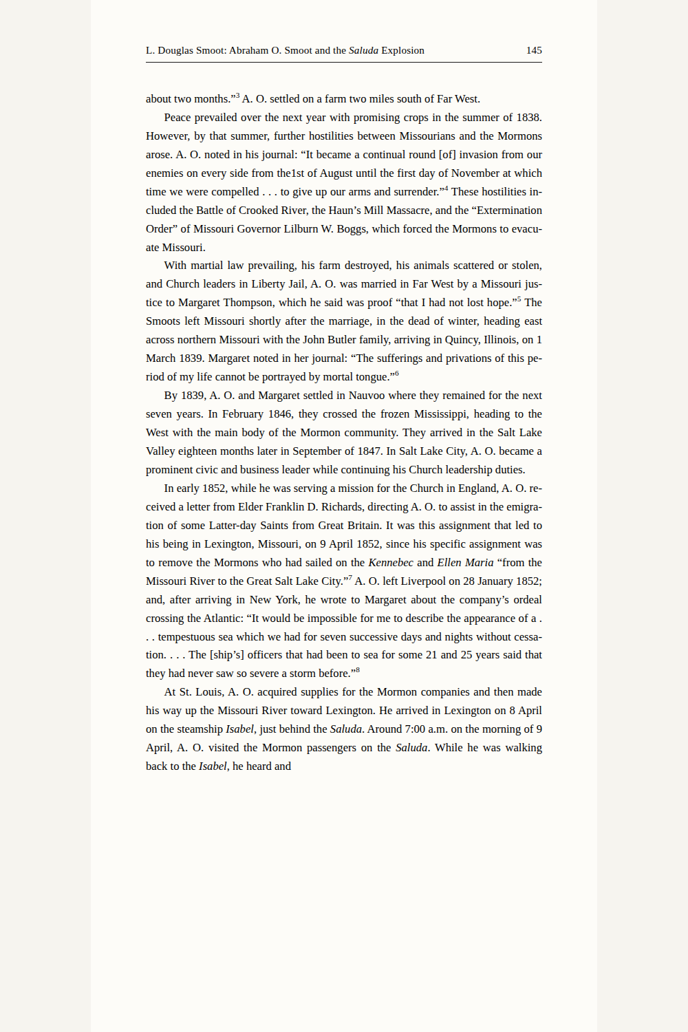L. Douglas Smoot: Abraham O. Smoot and the Saluda Explosion 145
about two months.”3 A. O. settled on a farm two miles south of Far West.
Peace prevailed over the next year with promising crops in the summer of 1838. However, by that summer, further hostilities between Missourians and the Mormons arose. A. O. noted in his journal: “It became a continual round [of] invasion from our enemies on every side from the1st of August until the first day of November at which time we were compelled . . . to give up our arms and surrender.”4 These hostilities included the Battle of Crooked River, the Haun’s Mill Massacre, and the “Extermination Order” of Missouri Governor Lilburn W. Boggs, which forced the Mormons to evacuate Missouri.
With martial law prevailing, his farm destroyed, his animals scattered or stolen, and Church leaders in Liberty Jail, A. O. was married in Far West by a Missouri justice to Margaret Thompson, which he said was proof “that I had not lost hope.”5 The Smoots left Missouri shortly after the marriage, in the dead of winter, heading east across northern Missouri with the John Butler family, arriving in Quincy, Illinois, on 1 March 1839. Margaret noted in her journal: “The sufferings and privations of this period of my life cannot be portrayed by mortal tongue.”6
By 1839, A. O. and Margaret settled in Nauvoo where they remained for the next seven years. In February 1846, they crossed the frozen Mississippi, heading to the West with the main body of the Mormon community. They arrived in the Salt Lake Valley eighteen months later in September of 1847. In Salt Lake City, A. O. became a prominent civic and business leader while continuing his Church leadership duties.
In early 1852, while he was serving a mission for the Church in England, A. O. received a letter from Elder Franklin D. Richards, directing A. O. to assist in the emigration of some Latter-day Saints from Great Britain. It was this assignment that led to his being in Lexington, Missouri, on 9 April 1852, since his specific assignment was to remove the Mormons who had sailed on the Kennebec and Ellen Maria “from the Missouri River to the Great Salt Lake City.”7 A. O. left Liverpool on 28 January 1852; and, after arriving in New York, he wrote to Margaret about the company’s ordeal crossing the Atlantic: “It would be impossible for me to describe the appearance of a . . . tempestuous sea which we had for seven successive days and nights without cessation. . . . The [ship’s] officers that had been to sea for some 21 and 25 years said that they had never saw so severe a storm before.”8
At St. Louis, A. O. acquired supplies for the Mormon companies and then made his way up the Missouri River toward Lexington. He arrived in Lexington on 8 April on the steamship Isabel, just behind the Saluda. Around 7:00 a.m. on the morning of 9 April, A. O. visited the Mormon passengers on the Saluda. While he was walking back to the Isabel, he heard and